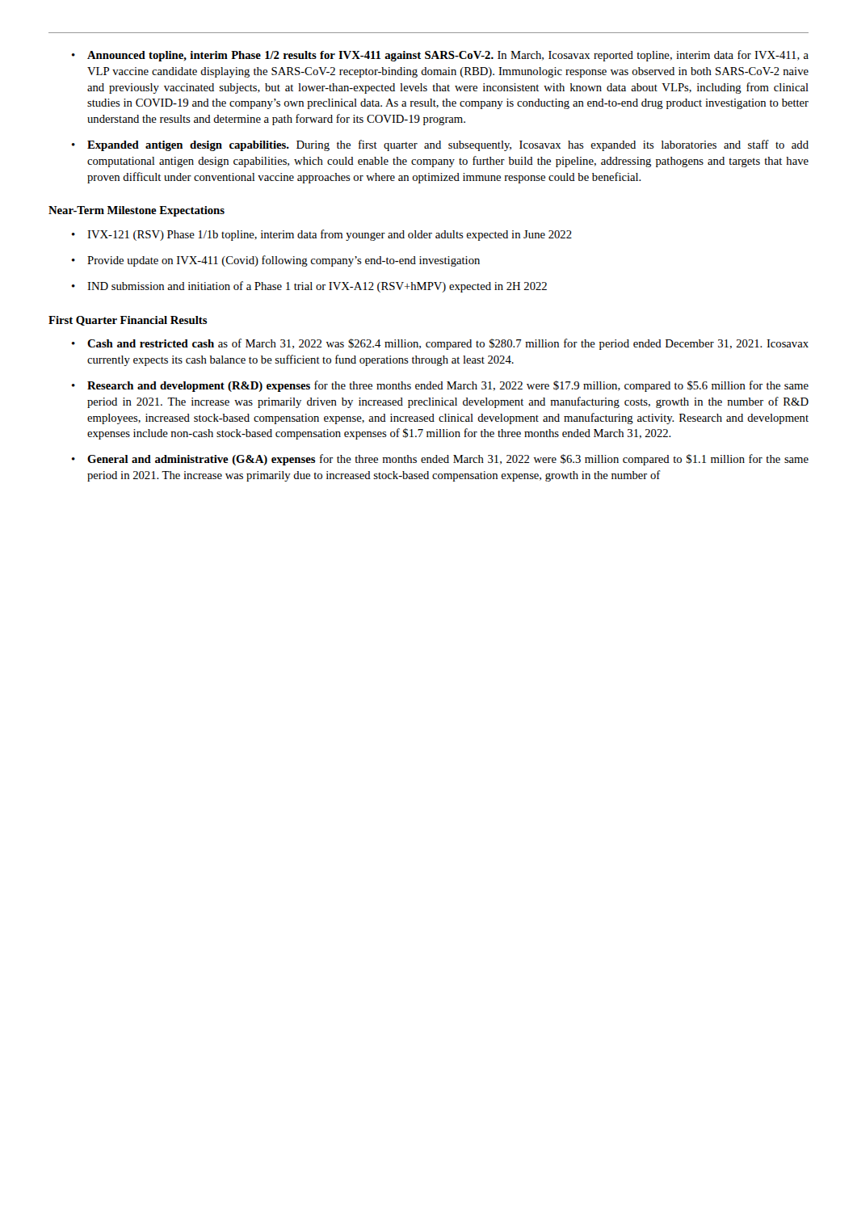Announced topline, interim Phase 1/2 results for IVX-411 against SARS-CoV-2. In March, Icosavax reported topline, interim data for IVX-411, a VLP vaccine candidate displaying the SARS-CoV-2 receptor-binding domain (RBD). Immunologic response was observed in both SARS-CoV-2 naive and previously vaccinated subjects, but at lower-than-expected levels that were inconsistent with known data about VLPs, including from clinical studies in COVID-19 and the company’s own preclinical data. As a result, the company is conducting an end-to-end drug product investigation to better understand the results and determine a path forward for its COVID-19 program.
Expanded antigen design capabilities. During the first quarter and subsequently, Icosavax has expanded its laboratories and staff to add computational antigen design capabilities, which could enable the company to further build the pipeline, addressing pathogens and targets that have proven difficult under conventional vaccine approaches or where an optimized immune response could be beneficial.
Near-Term Milestone Expectations
IVX-121 (RSV) Phase 1/1b topline, interim data from younger and older adults expected in June 2022
Provide update on IVX-411 (Covid) following company’s end-to-end investigation
IND submission and initiation of a Phase 1 trial or IVX-A12 (RSV+hMPV) expected in 2H 2022
First Quarter Financial Results
Cash and restricted cash as of March 31, 2022 was $262.4 million, compared to $280.7 million for the period ended December 31, 2021. Icosavax currently expects its cash balance to be sufficient to fund operations through at least 2024.
Research and development (R&D) expenses for the three months ended March 31, 2022 were $17.9 million, compared to $5.6 million for the same period in 2021. The increase was primarily driven by increased preclinical development and manufacturing costs, growth in the number of R&D employees, increased stock-based compensation expense, and increased clinical development and manufacturing activity. Research and development expenses include non-cash stock-based compensation expenses of $1.7 million for the three months ended March 31, 2022.
General and administrative (G&A) expenses for the three months ended March 31, 2022 were $6.3 million compared to $1.1 million for the same period in 2021. The increase was primarily due to increased stock-based compensation expense, growth in the number of